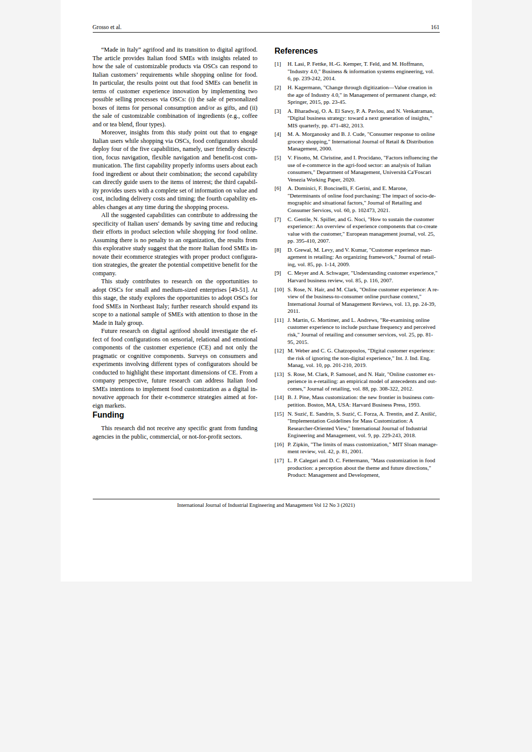Grosso et al. 161
“Made in Italy” agrifood and its transition to digital agrifood. The article provides Italian food SMEs with insights related to how the sale of customizable products via OSCs can respond to Italian customers’ requirements while shopping online for food. In particular, the results point out that food SMEs can benefit in terms of customer experience innovation by implementing two possible selling processes via OSCs: (i) the sale of personalized boxes of items for personal consumption and/or as gifts, and (ii) the sale of customizable combination of ingredients (e.g., coffee and or tea blend, flour types).
Moreover, insights from this study point out that to engage Italian users while shopping via OSCs, food configurators should deploy four of the five capabilities, namely, user friendly description, focus navigation, flexible navigation and benefit-cost communication. The first capability properly informs users about each food ingredient or about their combination; the second capability can directly guide users to the items of interest; the third capability provides users with a complete set of information on value and cost, including delivery costs and timing; the fourth capability enables changes at any time during the shopping process.
All the suggested capabilities can contribute to addressing the specificity of Italian users' demands by saving time and reducing their efforts in product selection while shopping for food online. Assuming there is no penalty to an organization, the results from this explorative study suggest that the more Italian food SMEs innovate their ecommerce strategies with proper product configuration strategies, the greater the potential competitive benefit for the company.
This study contributes to research on the opportunities to adopt OSCs for small and medium-sized enterprises [49-51]. At this stage, the study explores the opportunities to adopt OSCs for food SMEs in Northeast Italy; further research should expand its scope to a national sample of SMEs with attention to those in the Made in Italy group.
Future research on digital agrifood should investigate the effect of food configurations on sensorial, relational and emotional components of the customer experience (CE) and not only the pragmatic or cognitive components. Surveys on consumers and experiments involving different types of configurators should be conducted to highlight these important dimensions of CE. From a company perspective, future research can address Italian food SMEs intentions to implement food customization as a digital innovative approach for their e-commerce strategies aimed at foreign markets.
Funding
This research did not receive any specific grant from funding agencies in the public, commercial, or not-for-profit sectors.
References
[1] H. Lasi, P. Fettke, H.-G. Kemper, T. Feld, and M. Hoffmann, "Industry 4.0," Business & information systems engineering, vol. 6, pp. 239-242, 2014.
[2] H. Kagermann, "Change through digitization—Value creation in the age of Industry 4.0," in Management of permanent change, ed: Springer, 2015, pp. 23-45.
[3] A. Bharadwaj, O. A. El Sawy, P. A. Pavlou, and N. Venkatraman, "Digital business strategy: toward a next generation of insights," MIS quarterly, pp. 471-482, 2013.
[4] M. A. Morganosky and B. J. Cude, "Consumer response to online grocery shopping," International Journal of Retail & Distribution Management, 2000.
[5] V. Finotto, M. Christine, and I. Procidano, "Factors influencing the use of e-commerce in the agri-food sector: an analysis of Italian consumers," Department of Management, Università Ca'Foscari Venezia Working Paper, 2020.
[6] A. Dominici, F. Boncinelli, F. Gerini, and E. Marone, "Determinants of online food purchasing: The impact of socio-demographic and situational factors," Journal of Retailing and Consumer Services, vol. 60, p. 102473, 2021.
[7] C. Gentile, N. Spiller, and G. Noci, "How to sustain the customer experience:: An overview of experience components that co-create value with the customer," European management journal, vol. 25, pp. 395-410, 2007.
[8] D. Grewal, M. Levy, and V. Kumar, "Customer experience management in retailing: An organizing framework," Journal of retailing, vol. 85, pp. 1-14, 2009.
[9] C. Meyer and A. Schwager, "Understanding customer experience," Harvard business review, vol. 85, p. 116, 2007.
[10] S. Rose, N. Hair, and M. Clark, "Online customer experience: A review of the business‐to‐consumer online purchase context," International Journal of Management Reviews, vol. 13, pp. 24-39, 2011.
[11] J. Martin, G. Mortimer, and L. Andrews, "Re-examining online customer experience to include purchase frequency and perceived risk," Journal of retailing and consumer services, vol. 25, pp. 81-95, 2015.
[12] M. Weber and C. G. Chatzopoulos, "Digital customer experience: the risk of ignoring the non-digital experience," Int. J. Ind. Eng. Manag, vol. 10, pp. 201-210, 2019.
[13] S. Rose, M. Clark, P. Samouel, and N. Hair, "Online customer experience in e-retailing: an empirical model of antecedents and outcomes," Journal of retailing, vol. 88, pp. 308-322, 2012.
[14] B. J. Pine, Mass customization: the new frontier in business competition. Boston, MA, USA: Harvard Business Press, 1993.
[15] N. Suzić, E. Sandrin, S. Suzić, C. Forza, A. Trentin, and Z. Anišić, "Implementation Guidelines for Mass Customization: A Researcher-Oriented View," International Journal of Industrial Engineering and Management, vol. 9, pp. 229-243, 2018.
[16] P. Zipkin, "The limits of mass customization," MIT Sloan management review, vol. 42, p. 81, 2001.
[17] L. P. Calegari and D. C. Fettermann, "Mass customization in food production: a perception about the theme and future directions," Product: Management and Development,
International Journal of Industrial Engineering and Management Vol 12 No 3 (2021)